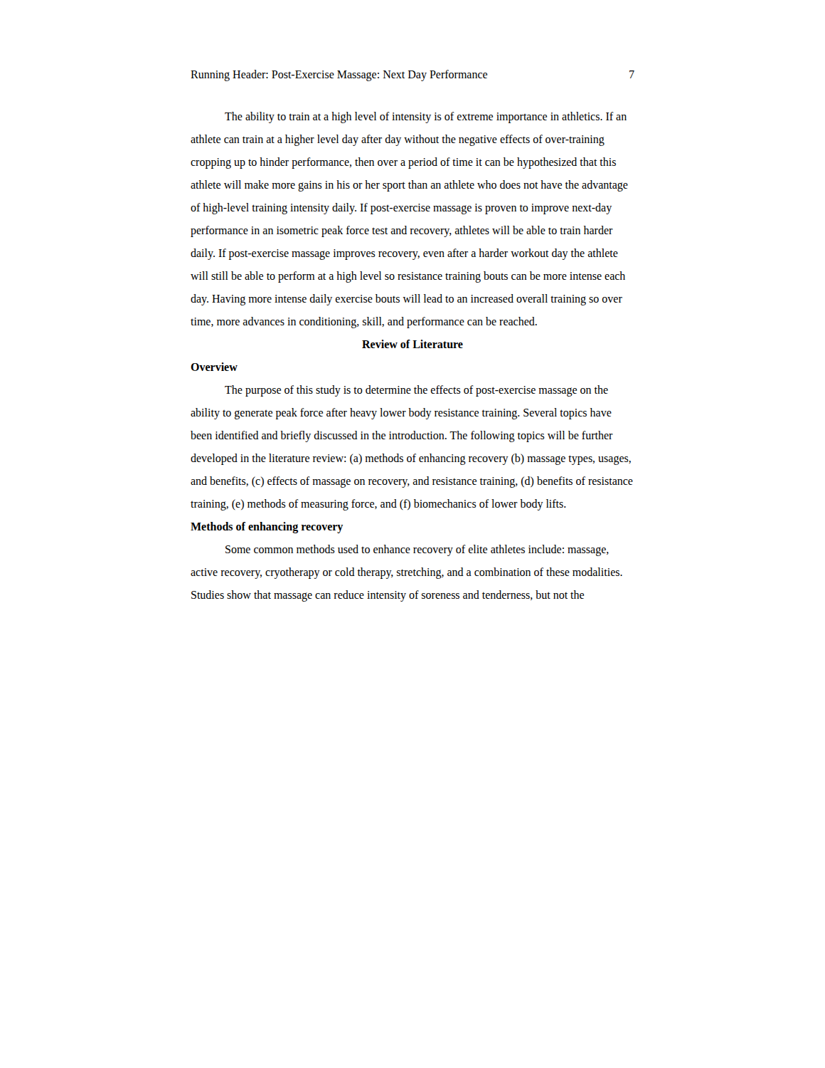Running Header: Post-Exercise Massage: Next Day Performance 7
The ability to train at a high level of intensity is of extreme importance in athletics. If an athlete can train at a higher level day after day without the negative effects of over-training cropping up to hinder performance, then over a period of time it can be hypothesized that this athlete will make more gains in his or her sport than an athlete who does not have the advantage of high-level training intensity daily. If post-exercise massage is proven to improve next-day performance in an isometric peak force test and recovery, athletes will be able to train harder daily. If post-exercise massage improves recovery, even after a harder workout day the athlete will still be able to perform at a high level so resistance training bouts can be more intense each day. Having more intense daily exercise bouts will lead to an increased overall training so over time, more advances in conditioning, skill, and performance can be reached.
Review of Literature
Overview
The purpose of this study is to determine the effects of post-exercise massage on the ability to generate peak force after heavy lower body resistance training. Several topics have been identified and briefly discussed in the introduction. The following topics will be further developed in the literature review: (a) methods of enhancing recovery (b) massage types, usages, and benefits, (c) effects of massage on recovery, and resistance training, (d) benefits of resistance training, (e) methods of measuring force, and (f) biomechanics of lower body lifts.
Methods of enhancing recovery
Some common methods used to enhance recovery of elite athletes include: massage, active recovery, cryotherapy or cold therapy, stretching, and a combination of these modalities. Studies show that massage can reduce intensity of soreness and tenderness, but not the